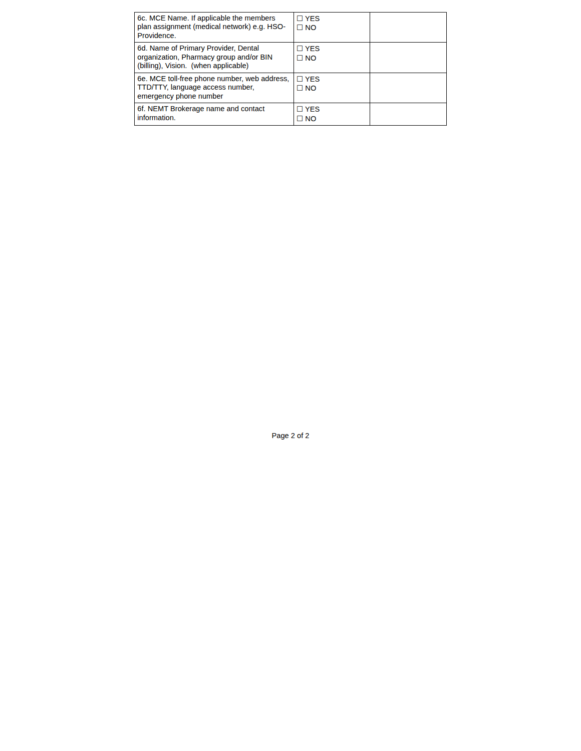| 6c. MCE Name. If applicable the members plan assignment (medical network) e.g. HSO-Providence. | ☐ YES ☐ NO | |
| 6d. Name of Primary Provider, Dental organization, Pharmacy group and/or BIN (billing), Vision. (when applicable) | ☐ YES ☐ NO | |
| 6e. MCE toll-free phone number, web address, TTD/TTY, language access number, emergency phone number | ☐ YES ☐ NO | |
| 6f. NEMT Brokerage name and contact information. | ☐ YES ☐ NO | |
Page 2 of 2